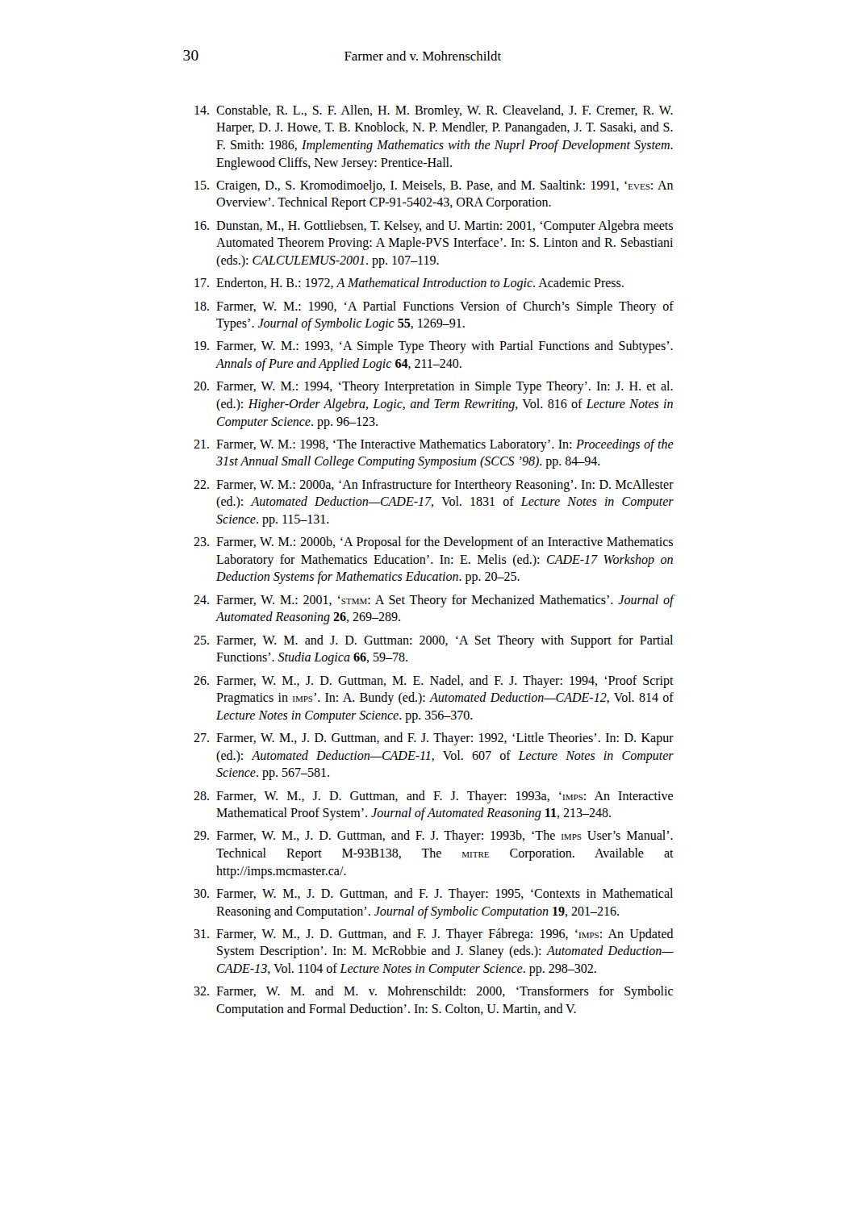30 Farmer and v. Mohrenschildt
Constable, R. L., S. F. Allen, H. M. Bromley, W. R. Cleaveland, J. F. Cremer, R. W. Harper, D. J. Howe, T. B. Knoblock, N. P. Mendler, P. Panangaden, J. T. Sasaki, and S. F. Smith: 1986, Implementing Mathematics with the Nuprl Proof Development System. Englewood Cliffs, New Jersey: Prentice-Hall.
Craigen, D., S. Kromodimoeljo, I. Meisels, B. Pase, and M. Saaltink: 1991, ‘EVES: An Overview’. Technical Report CP-91-5402-43, ORA Corporation.
Dunstan, M., H. Gottliebsen, T. Kelsey, and U. Martin: 2001, ‘Computer Algebra meets Automated Theorem Proving: A Maple-PVS Interface’. In: S. Linton and R. Sebastiani (eds.): CALCULEMUS-2001. pp. 107–119.
Enderton, H. B.: 1972, A Mathematical Introduction to Logic. Academic Press.
Farmer, W. M.: 1990, ‘A Partial Functions Version of Church’s Simple Theory of Types’. Journal of Symbolic Logic 55, 1269–91.
Farmer, W. M.: 1993, ‘A Simple Type Theory with Partial Functions and Subtypes’. Annals of Pure and Applied Logic 64, 211–240.
Farmer, W. M.: 1994, ‘Theory Interpretation in Simple Type Theory’. In: J. H. et al. (ed.): Higher-Order Algebra, Logic, and Term Rewriting, Vol. 816 of Lecture Notes in Computer Science. pp. 96–123.
Farmer, W. M.: 1998, ‘The Interactive Mathematics Laboratory’. In: Proceedings of the 31st Annual Small College Computing Symposium (SCCS ’98). pp. 84–94.
Farmer, W. M.: 2000a, ‘An Infrastructure for Intertheory Reasoning’. In: D. McAllester (ed.): Automated Deduction—CADE-17, Vol. 1831 of Lecture Notes in Computer Science. pp. 115–131.
Farmer, W. M.: 2000b, ‘A Proposal for the Development of an Interactive Mathematics Laboratory for Mathematics Education’. In: E. Melis (ed.): CADE-17 Workshop on Deduction Systems for Mathematics Education. pp. 20–25.
Farmer, W. M.: 2001, ‘STMM: A Set Theory for Mechanized Mathematics’. Journal of Automated Reasoning 26, 269–289.
Farmer, W. M. and J. D. Guttman: 2000, ‘A Set Theory with Support for Partial Functions’. Studia Logica 66, 59–78.
Farmer, W. M., J. D. Guttman, M. E. Nadel, and F. J. Thayer: 1994, ‘Proof Script Pragmatics in IMPS’. In: A. Bundy (ed.): Automated Deduction—CADE-12, Vol. 814 of Lecture Notes in Computer Science. pp. 356–370.
Farmer, W. M., J. D. Guttman, and F. J. Thayer: 1992, ‘Little Theories’. In: D. Kapur (ed.): Automated Deduction—CADE-11, Vol. 607 of Lecture Notes in Computer Science. pp. 567–581.
Farmer, W. M., J. D. Guttman, and F. J. Thayer: 1993a, ‘IMPS: An Interactive Mathematical Proof System’. Journal of Automated Reasoning 11, 213–248.
Farmer, W. M., J. D. Guttman, and F. J. Thayer: 1993b, ‘The IMPS User’s Manual’. Technical Report M-93B138, The MITRE Corporation. Available at http://imps.mcmaster.ca/.
Farmer, W. M., J. D. Guttman, and F. J. Thayer: 1995, ‘Contexts in Mathematical Reasoning and Computation’. Journal of Symbolic Computation 19, 201–216.
Farmer, W. M., J. D. Guttman, and F. J. Thayer Fábrega: 1996, ‘IMPS: An Updated System Description’. In: M. McRobbie and J. Slaney (eds.): Automated Deduction—CADE-13, Vol. 1104 of Lecture Notes in Computer Science. pp. 298–302.
Farmer, W. M. and M. v. Mohrenschildt: 2000, ‘Transformers for Symbolic Computation and Formal Deduction’. In: S. Colton, U. Martin, and V.